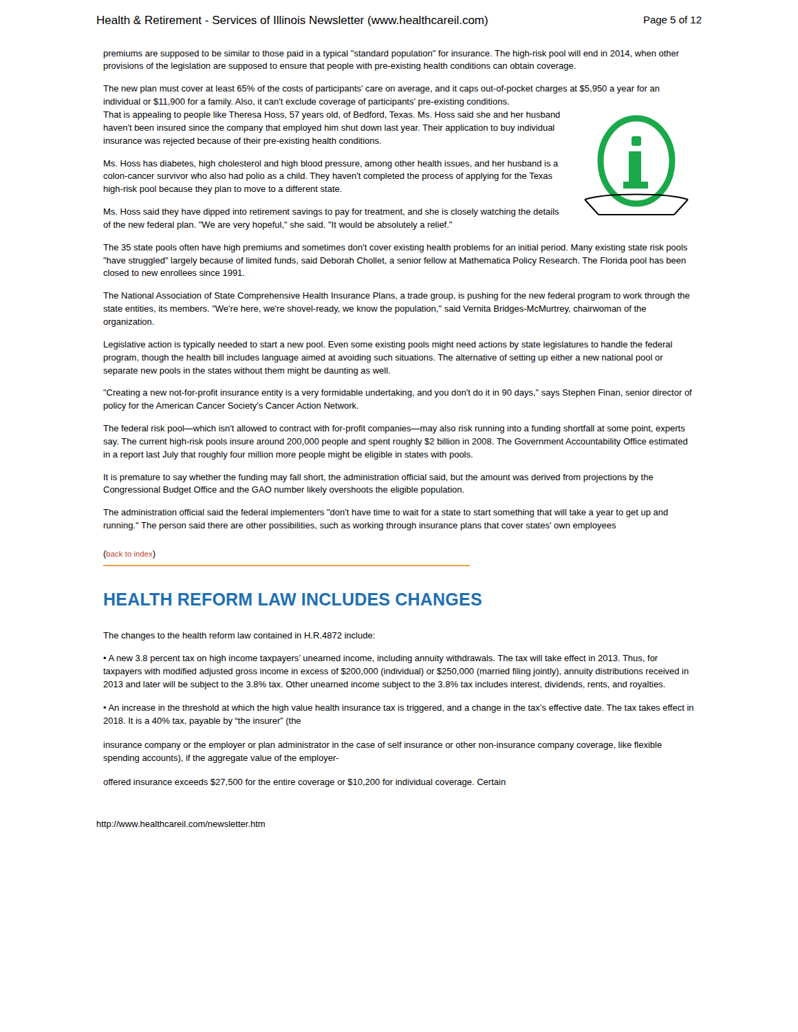Health & Retirement - Services of Illinois Newsletter (www.healthcareil.com)
Page 5 of 12
premiums are supposed to be similar to those paid in a typical "standard population" for insurance. The high-risk pool will end in 2014, when other provisions of the legislation are supposed to ensure that people with pre-existing health conditions can obtain coverage.
The new plan must cover at least 65% of the costs of participants' care on average, and it caps out-of-pocket charges at $5,950 a year for an individual or $11,900 for a family. Also, it can't exclude coverage of participants' pre-existing conditions.
That is appealing to people like Theresa Hoss, 57 years old, of Bedford, Texas. Ms. Hoss said she and her husband haven't been insured since the company that employed him shut down last year. Their application to buy individual insurance was rejected because of their pre-existing health conditions.
Ms. Hoss has diabetes, high cholesterol and high blood pressure, among other health issues, and her husband is a colon-cancer survivor who also had polio as a child. They haven't completed the process of applying for the Texas high-risk pool because they plan to move to a different state.
Ms. Hoss said they have dipped into retirement savings to pay for treatment, and she is closely watching the details of the new federal plan. "We are very hopeful," she said. "It would be absolutely a relief."
The 35 state pools often have high premiums and sometimes don't cover existing health problems for an initial period. Many existing state risk pools "have struggled" largely because of limited funds, said Deborah Chollet, a senior fellow at Mathematica Policy Research. The Florida pool has been closed to new enrollees since 1991.
The National Association of State Comprehensive Health Insurance Plans, a trade group, is pushing for the new federal program to work through the state entities, its members. "We're here, we're shovel-ready, we know the population," said Vernita Bridges-McMurtrey, chairwoman of the organization.
Legislative action is typically needed to start a new pool. Even some existing pools might need actions by state legislatures to handle the federal program, though the health bill includes language aimed at avoiding such situations. The alternative of setting up either a new national pool or separate new pools in the states without them might be daunting as well.
"Creating a new not-for-profit insurance entity is a very formidable undertaking, and you don't do it in 90 days," says Stephen Finan, senior director of policy for the American Cancer Society's Cancer Action Network.
The federal risk pool—which isn't allowed to contract with for-profit companies—may also risk running into a funding shortfall at some point, experts say. The current high-risk pools insure around 200,000 people and spent roughly $2 billion in 2008. The Government Accountability Office estimated in a report last July that roughly four million more people might be eligible in states with pools.
It is premature to say whether the funding may fall short, the administration official said, but the amount was derived from projections by the Congressional Budget Office and the GAO number likely overshoots the eligible population.
The administration official said the federal implementers "don't have time to wait for a state to start something that will take a year to get up and running." The person said there are other possibilities, such as working through insurance plans that cover states' own employees
(back to index)
HEALTH REFORM LAW INCLUDES CHANGES
The changes to the health reform law contained in H.R.4872 include:
• A new 3.8 percent tax on high income taxpayers’ unearned income, including annuity withdrawals. The tax will take effect in 2013. Thus, for taxpayers with modified adjusted gross income in excess of $200,000 (individual) or $250,000 (married filing jointly), annuity distributions received in 2013 and later will be subject to the 3.8% tax. Other unearned income subject to the 3.8% tax includes interest, dividends, rents, and royalties.
• An increase in the threshold at which the high value health insurance tax is triggered, and a change in the tax’s effective date. The tax takes effect in 2018. It is a 40% tax, payable by “the insurer” (the
insurance company or the employer or plan administrator in the case of self insurance or other non-insurance company coverage, like flexible spending accounts), if the aggregate value of the employer-
offered insurance exceeds $27,500 for the entire coverage or $10,200 for individual coverage. Certain
http://www.healthcareil.com/newsletter.htm